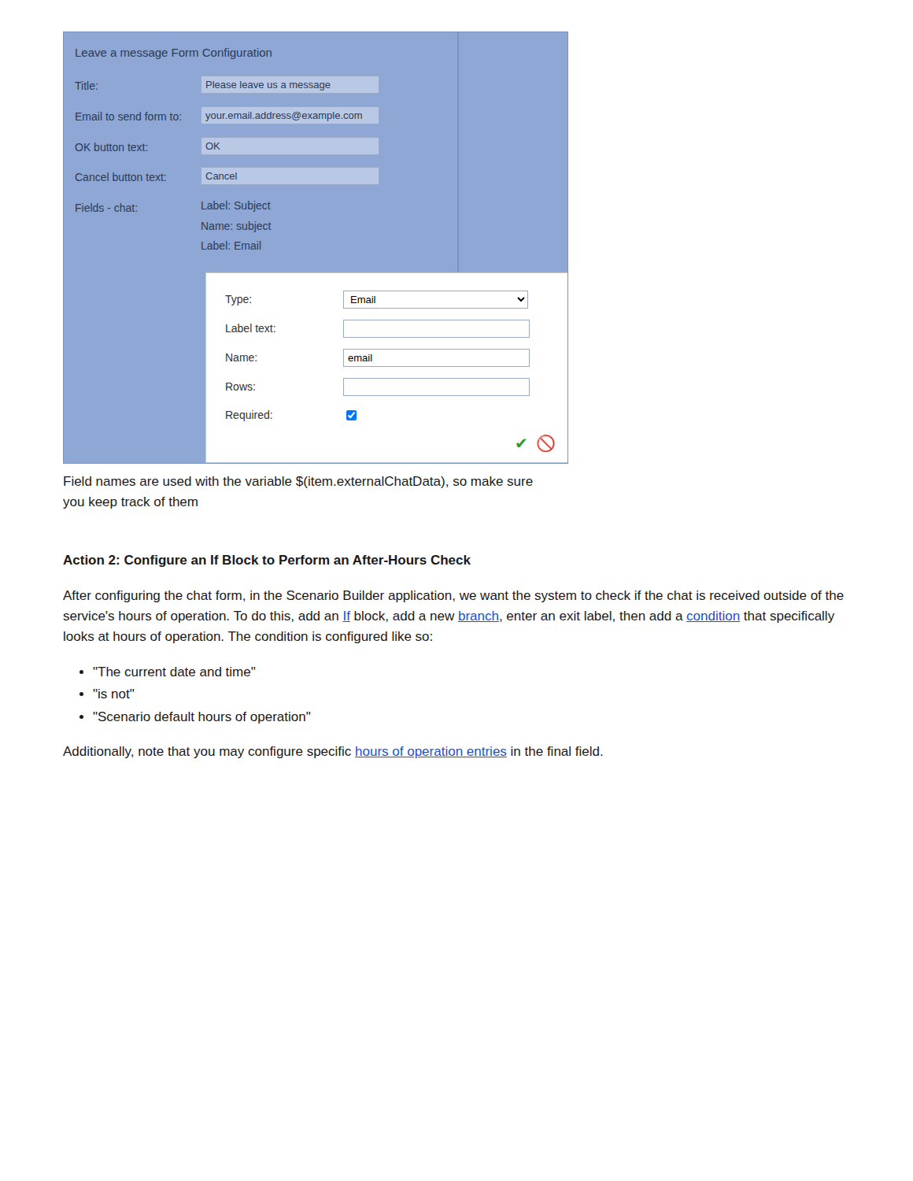Leave a message Form Configuration
Title:
Email to send form to:
OK button text:
Cancel button text:
Fields - chat:
Label: Subject
Name: subject
Label: Email
Type:
Email
Label text:
Name:
Rows:
Required:
✔🚫
Field names are used with the variable $(item.externalChatData), so make sure you keep track of them
Action 2: Configure an If Block to Perform an After-Hours Check
After configuring the chat form, in the Scenario Builder application, we want the system to check if the chat is received outside of the service's hours of operation. To do this, add an If block, add a new branch, enter an exit label, then add a condition that specifically looks at hours of operation. The condition is configured like so:
"The current date and time"
"is not"
"Scenario default hours of operation"
Additionally, note that you may configure specific hours of operation entries in the final field.